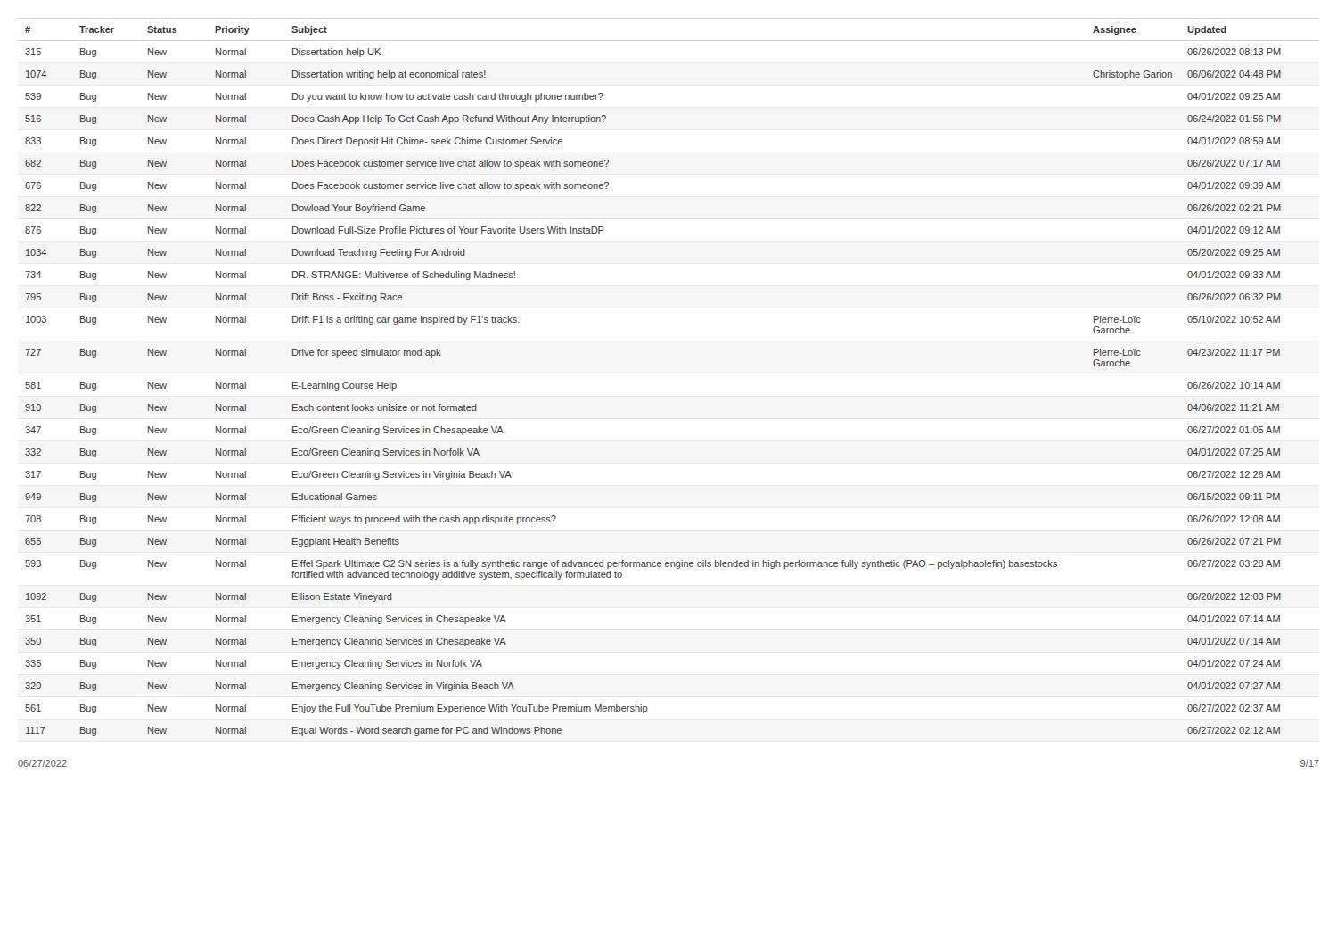| # | Tracker | Status | Priority | Subject | Assignee | Updated |
| --- | --- | --- | --- | --- | --- | --- |
| 315 | Bug | New | Normal | Dissertation help UK | | 06/26/2022 08:13 PM |
| 1074 | Bug | New | Normal | Dissertation writing help at economical rates! | Christophe Garion | 06/06/2022 04:48 PM |
| 539 | Bug | New | Normal | Do you want to know how to activate cash card through phone number? | | 04/01/2022 09:25 AM |
| 516 | Bug | New | Normal | Does Cash App Help To Get Cash App Refund Without Any Interruption? | | 06/24/2022 01:56 PM |
| 833 | Bug | New | Normal | Does Direct Deposit Hit Chime- seek Chime Customer Service | | 04/01/2022 08:59 AM |
| 682 | Bug | New | Normal | Does Facebook customer service live chat allow to speak with someone? | | 06/26/2022 07:17 AM |
| 676 | Bug | New | Normal | Does Facebook customer service live chat allow to speak with someone? | | 04/01/2022 09:39 AM |
| 822 | Bug | New | Normal | Dowload Your Boyfriend Game | | 06/26/2022 02:21 PM |
| 876 | Bug | New | Normal | Download Full-Size Profile Pictures of Your Favorite Users With InstaDP | | 04/01/2022 09:12 AM |
| 1034 | Bug | New | Normal | Download Teaching Feeling For Android | | 05/20/2022 09:25 AM |
| 734 | Bug | New | Normal | DR. STRANGE: Multiverse of Scheduling Madness! | | 04/01/2022 09:33 AM |
| 795 | Bug | New | Normal | Drift Boss - Exciting Race | | 06/26/2022 06:32 PM |
| 1003 | Bug | New | Normal | Drift F1 is a drifting car game inspired by F1's tracks. | Pierre-Loïc Garoche | 05/10/2022 10:52 AM |
| 727 | Bug | New | Normal | Drive for speed simulator mod apk | Pierre-Loïc Garoche | 04/23/2022 11:17 PM |
| 581 | Bug | New | Normal | E-Learning Course Help | | 06/26/2022 10:14 AM |
| 910 | Bug | New | Normal | Each content looks unisize or not formated | | 04/06/2022 11:21 AM |
| 347 | Bug | New | Normal | Eco/Green Cleaning Services in Chesapeake VA | | 06/27/2022 01:05 AM |
| 332 | Bug | New | Normal | Eco/Green Cleaning Services in Norfolk VA | | 04/01/2022 07:25 AM |
| 317 | Bug | New | Normal | Eco/Green Cleaning Services in Virginia Beach VA | | 06/27/2022 12:26 AM |
| 949 | Bug | New | Normal | Educational Games | | 06/15/2022 09:11 PM |
| 708 | Bug | New | Normal | Efficient ways to proceed with the cash app dispute process? | | 06/26/2022 12:08 AM |
| 655 | Bug | New | Normal | Eggplant Health Benefits | | 06/26/2022 07:21 PM |
| 593 | Bug | New | Normal | Eiffel Spark Ultimate C2 SN series is a fully synthetic range of advanced performance engine oils blended in high performance fully synthetic (PAO – polyalphaolefin) basestocks fortified with advanced technology additive system, specifically formulated to | | 06/27/2022 03:28 AM |
| 1092 | Bug | New | Normal | Ellison Estate Vineyard | | 06/20/2022 12:03 PM |
| 351 | Bug | New | Normal | Emergency Cleaning Services in Chesapeake VA | | 04/01/2022 07:14 AM |
| 350 | Bug | New | Normal | Emergency Cleaning Services in Chesapeake VA | | 04/01/2022 07:14 AM |
| 335 | Bug | New | Normal | Emergency Cleaning Services in Norfolk VA | | 04/01/2022 07:24 AM |
| 320 | Bug | New | Normal | Emergency Cleaning Services in Virginia Beach VA | | 04/01/2022 07:27 AM |
| 561 | Bug | New | Normal | Enjoy the Full YouTube Premium Experience With YouTube Premium Membership | | 06/27/2022 02:37 AM |
| 1117 | Bug | New | Normal | Equal Words - Word search game for PC and Windows Phone | | 06/27/2022 02:12 AM |
06/27/2022 9/17